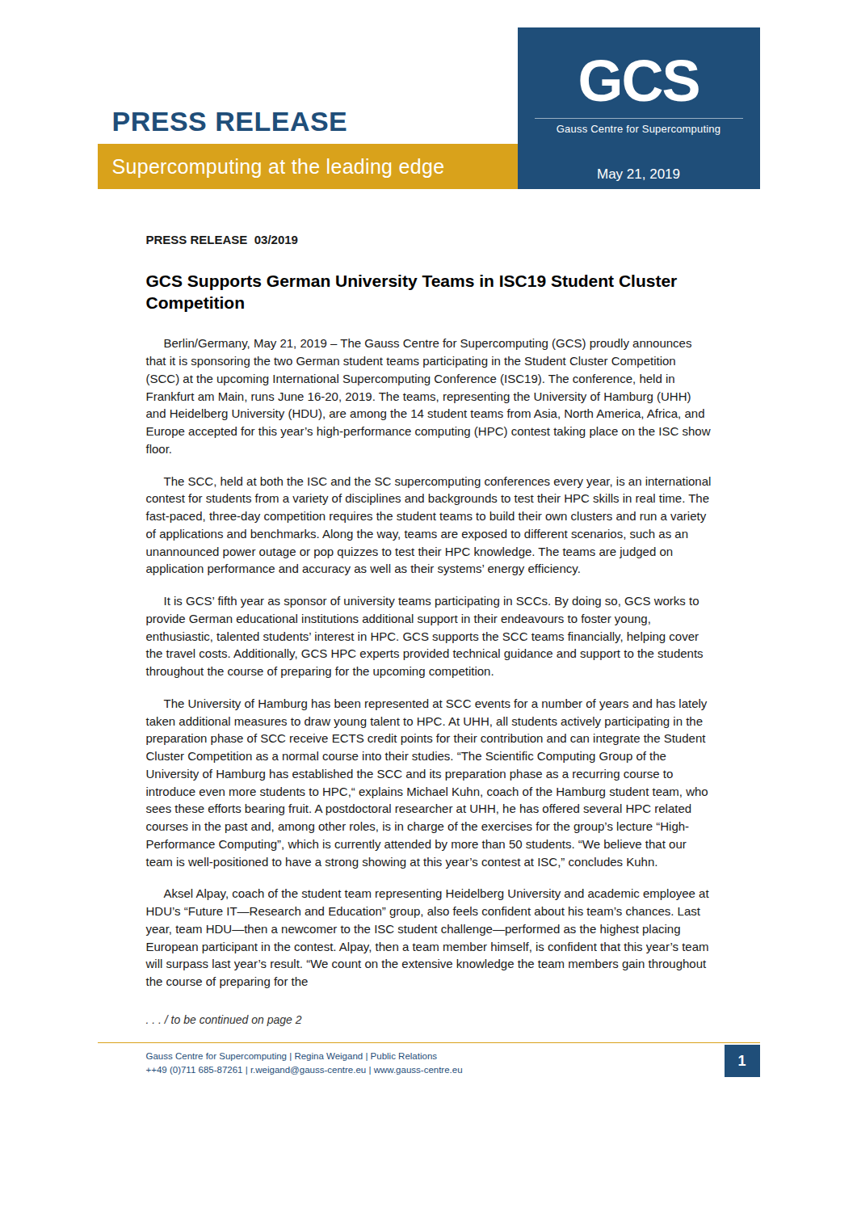Press Release
GCS
Gauss Centre for Supercomputing
May 21, 2019
Supercomputing at the leading edge
PRESS RELEASE 03/2019
GCS Supports German University Teams in ISC19 Student Cluster Competition
Berlin/Germany, May 21, 2019 – The Gauss Centre for Supercomputing (GCS) proudly announces that it is sponsoring the two German student teams participating in the Student Cluster Competition (SCC) at the upcoming International Supercomputing Conference (ISC19). The conference, held in Frankfurt am Main, runs June 16-20, 2019. The teams, representing the University of Hamburg (UHH) and Heidelberg University (HDU), are among the 14 student teams from Asia, North America, Africa, and Europe accepted for this year’s high-performance computing (HPC) contest taking place on the ISC show floor.
The SCC, held at both the ISC and the SC supercomputing conferences every year, is an international contest for students from a variety of disciplines and backgrounds to test their HPC skills in real time. The fast-paced, three-day competition requires the student teams to build their own clusters and run a variety of applications and benchmarks. Along the way, teams are exposed to different scenarios, such as an unannounced power outage or pop quizzes to test their HPC knowledge. The teams are judged on application performance and accuracy as well as their systems’ energy efficiency.
It is GCS’ fifth year as sponsor of university teams participating in SCCs. By doing so, GCS works to provide German educational institutions additional support in their endeavours to foster young, enthusiastic, talented students’ interest in HPC. GCS supports the SCC teams financially, helping cover the travel costs. Additionally, GCS HPC experts provided technical guidance and support to the students throughout the course of preparing for the upcoming competition.
The University of Hamburg has been represented at SCC events for a number of years and has lately taken additional measures to draw young talent to HPC. At UHH, all students actively participating in the preparation phase of SCC receive ECTS credit points for their contribution and can integrate the Student Cluster Competition as a normal course into their studies. “The Scientific Computing Group of the University of Hamburg has established the SCC and its preparation phase as a recurring course to introduce even more students to HPC,“ explains Michael Kuhn, coach of the Hamburg student team, who sees these efforts bearing fruit. A postdoctoral researcher at UHH, he has offered several HPC related courses in the past and, among other roles, is in charge of the exercises for the group’s lecture “High-Performance Computing”, which is currently attended by more than 50 students. “We believe that our team is well-positioned to have a strong showing at this year’s contest at ISC,” concludes Kuhn.
Aksel Alpay, coach of the student team representing Heidelberg University and academic employee at HDU’s “Future IT—Research and Education” group, also feels confident about his team’s chances. Last year, team HDU—then a newcomer to the ISC student challenge—performed as the highest placing European participant in the contest. Alpay, then a team member himself, is confident that this year’s team will surpass last year’s result. “We count on the extensive knowledge the team members gain throughout the course of preparing for the
. . . / to be continued on page 2
1
Gauss Centre for Supercomputing | Regina Weigand | Public Relations
++49 (0)711 685-87261 | r.weigand@gauss-centre.eu | www.gauss-centre.eu